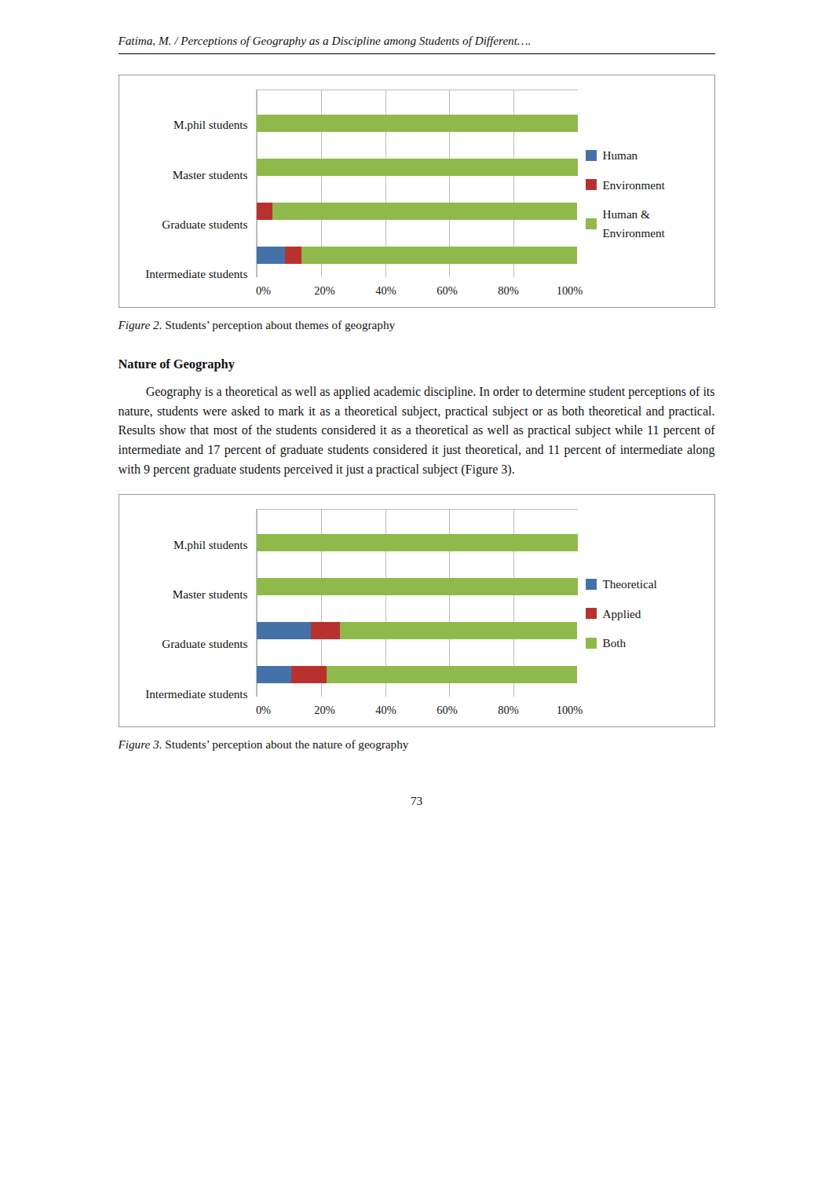Fatima, M. / Perceptions of Geography as a Discipline among Students of Different….
M.phil students Master students Graduate students Intermediate students
0% 20% 40% 60% 80% 100%
Human
Environment
Human & Environment
Figure 2. Students’ perception about themes of geography
Nature of Geography
Geography is a theoretical as well as applied academic discipline. In order to determine student perceptions of its nature, students were asked to mark it as a theoretical subject, practical subject or as both theoretical and practical. Results show that most of the students considered it as a theoretical as well as practical subject while 11 percent of intermediate and 17 percent of graduate students considered it just theoretical, and 11 percent of intermediate along with 9 percent graduate students perceived it just a practical subject (Figure 3).
M.phil students Master students Graduate students Intermediate students
0% 20% 40% 60% 80% 100%
Theoretical
Applied
Both
Figure 3. Students’ perception about the nature of geography
73